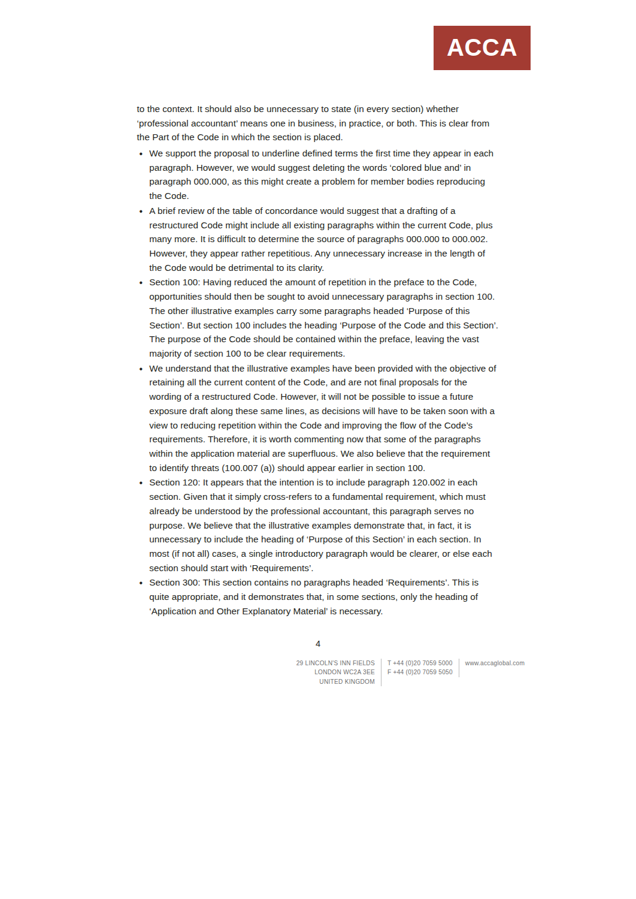ACCA
to the context. It should also be unnecessary to state (in every section) whether ‘professional accountant’ means one in business, in practice, or both. This is clear from the Part of the Code in which the section is placed.
We support the proposal to underline defined terms the first time they appear in each paragraph. However, we would suggest deleting the words ‘colored blue and’ in paragraph 000.000, as this might create a problem for member bodies reproducing the Code.
A brief review of the table of concordance would suggest that a drafting of a restructured Code might include all existing paragraphs within the current Code, plus many more. It is difficult to determine the source of paragraphs 000.000 to 000.002. However, they appear rather repetitious. Any unnecessary increase in the length of the Code would be detrimental to its clarity.
Section 100: Having reduced the amount of repetition in the preface to the Code, opportunities should then be sought to avoid unnecessary paragraphs in section 100. The other illustrative examples carry some paragraphs headed ‘Purpose of this Section’. But section 100 includes the heading ‘Purpose of the Code and this Section’. The purpose of the Code should be contained within the preface, leaving the vast majority of section 100 to be clear requirements.
We understand that the illustrative examples have been provided with the objective of retaining all the current content of the Code, and are not final proposals for the wording of a restructured Code. However, it will not be possible to issue a future exposure draft along these same lines, as decisions will have to be taken soon with a view to reducing repetition within the Code and improving the flow of the Code’s requirements. Therefore, it is worth commenting now that some of the paragraphs within the application material are superfluous. We also believe that the requirement to identify threats (100.007 (a)) should appear earlier in section 100.
Section 120: It appears that the intention is to include paragraph 120.002 in each section. Given that it simply cross-refers to a fundamental requirement, which must already be understood by the professional accountant, this paragraph serves no purpose. We believe that the illustrative examples demonstrate that, in fact, it is unnecessary to include the heading of ‘Purpose of this Section’ in each section. In most (if not all) cases, a single introductory paragraph would be clearer, or else each section should start with ‘Requirements’.
Section 300: This section contains no paragraphs headed ‘Requirements’. This is quite appropriate, and it demonstrates that, in some sections, only the heading of ‘Application and Other Explanatory Material’ is necessary.
4
29 LINCOLN'S INN FIELDS
LONDON WC2A 3EE
UNITED KINGDOM
T +44 (0)20 7059 5000
F +44 (0)20 7059 5050
www.accaglobal.com